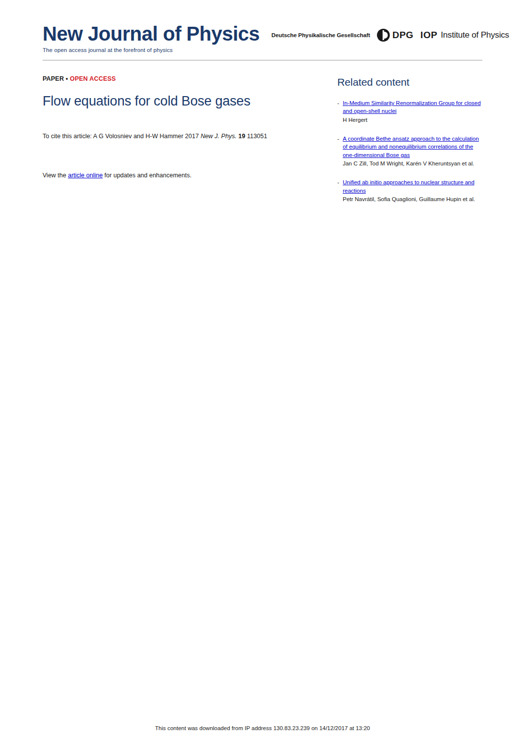New Journal of Physics
The open access journal at the forefront of physics
Deutsche Physikalische Gesellschaft DPG IOP Institute of Physics
PAPER • OPEN ACCESS
Flow equations for cold Bose gases
To cite this article: A G Volosniev and H-W Hammer 2017 New J. Phys. 19 113051
View the article online for updates and enhancements.
Related content
In-Medium Similarity Renormalization Group for closed and open-shell nuclei H Hergert
A coordinate Bethe ansatz approach to the calculation of equilibrium and nonequilibrium correlations of the one-dimensional Bose gas Jan C Zill, Tod M Wright, Karén V Kheruntsyan et al.
Unified ab initio approaches to nuclear structure and reactions Petr Navrátil, Sofia Quaglioni, Guillaume Hupin et al.
This content was downloaded from IP address 130.83.23.239 on 14/12/2017 at 13:20